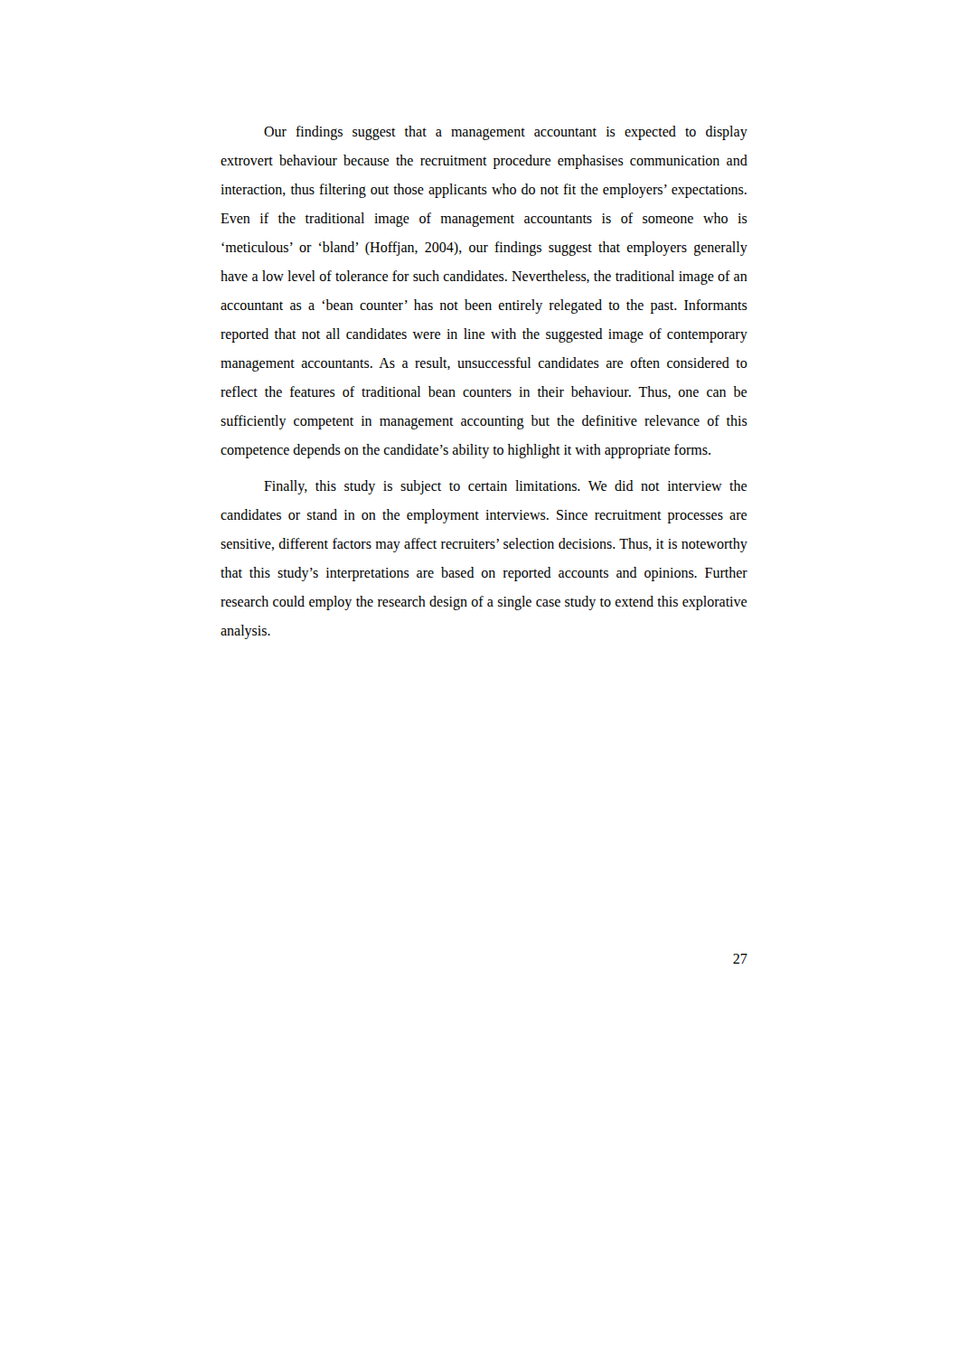Our findings suggest that a management accountant is expected to display extrovert behaviour because the recruitment procedure emphasises communication and interaction, thus filtering out those applicants who do not fit the employers’ expectations. Even if the traditional image of management accountants is of someone who is ‘meticulous’ or ‘bland’ (Hoffjan, 2004), our findings suggest that employers generally have a low level of tolerance for such candidates. Nevertheless, the traditional image of an accountant as a ‘bean counter’ has not been entirely relegated to the past. Informants reported that not all candidates were in line with the suggested image of contemporary management accountants. As a result, unsuccessful candidates are often considered to reflect the features of traditional bean counters in their behaviour. Thus, one can be sufficiently competent in management accounting but the definitive relevance of this competence depends on the candidate’s ability to highlight it with appropriate forms.
Finally, this study is subject to certain limitations. We did not interview the candidates or stand in on the employment interviews. Since recruitment processes are sensitive, different factors may affect recruiters’ selection decisions. Thus, it is noteworthy that this study’s interpretations are based on reported accounts and opinions. Further research could employ the research design of a single case study to extend this explorative analysis.
27